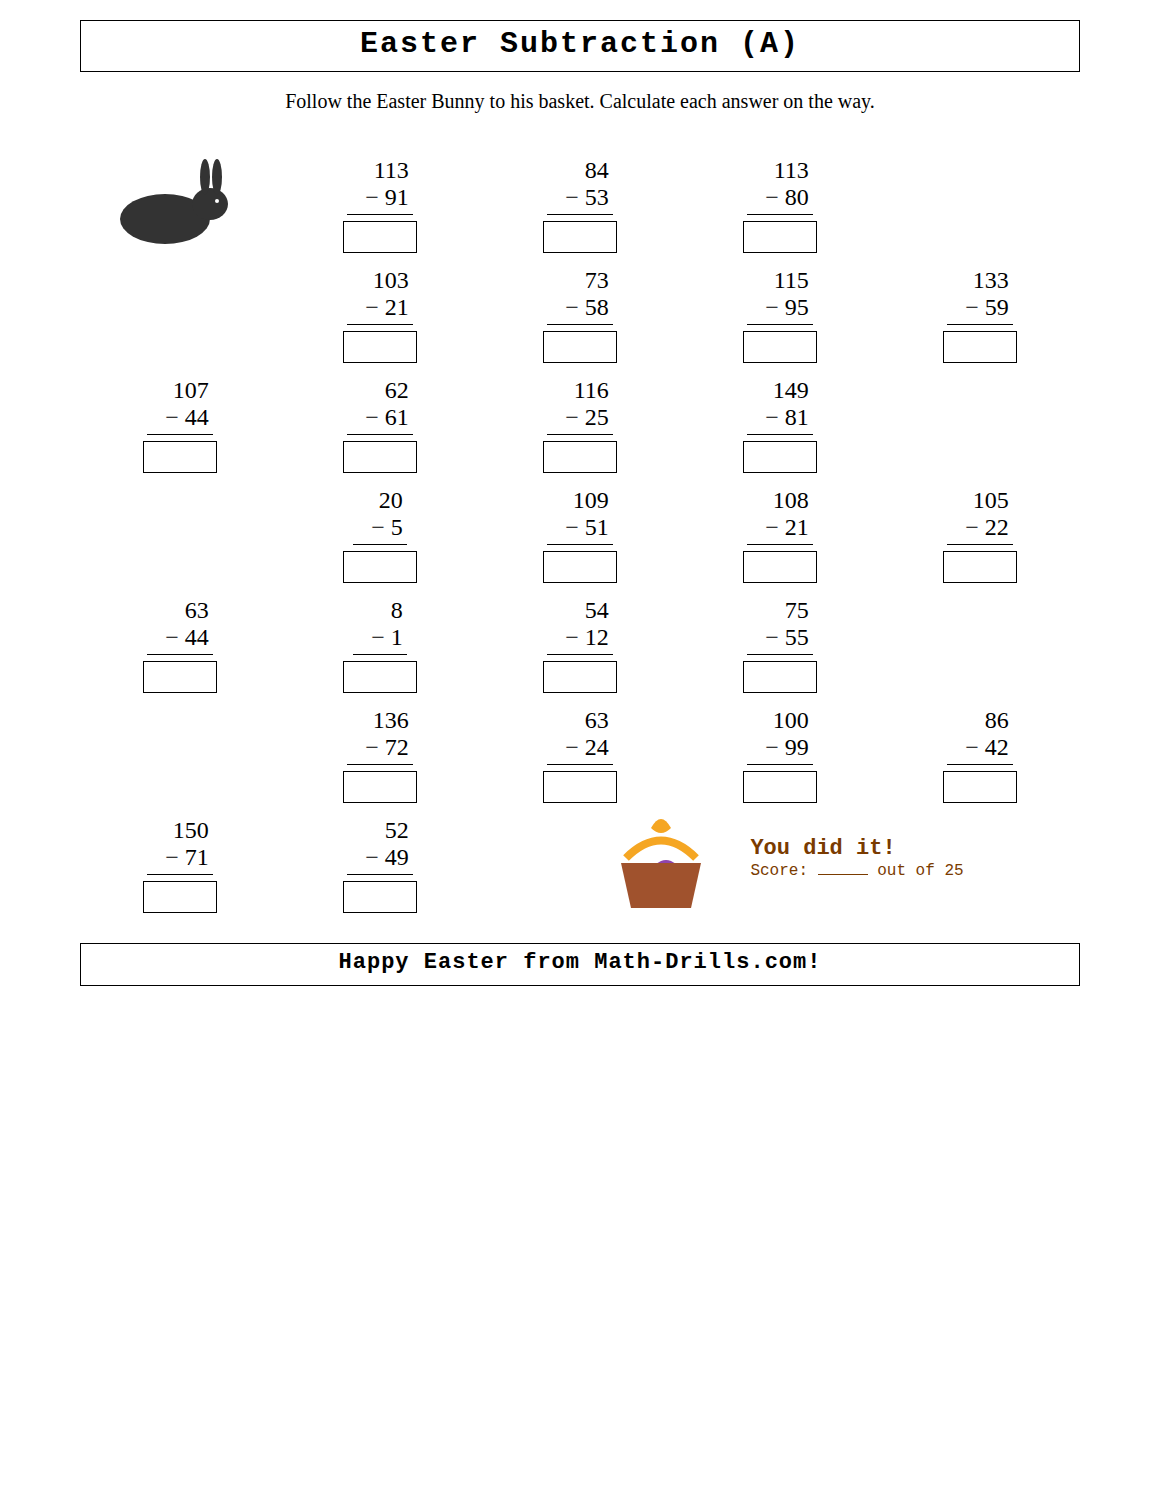Easter Subtraction (A)
Follow the Easter Bunny to his basket. Calculate each answer on the way.
| | 113 − 91 | 84 − 53 | 113 − 80 | |
| | 103 − 21 | 73 − 58 | 115 − 95 | 133 − 59 |
| 107 − 44 | 62 − 61 | 116 − 25 | 149 − 81 | |
| | 20 − 5 | 109 − 51 | 108 − 21 | 105 − 22 |
| 63 − 44 | 8 − 1 | 54 − 12 | 75 − 55 | |
| | 136 − 72 | 63 − 24 | 100 − 99 | 86 − 42 |
| 150 − 71 | 52 − 49 | You did it! Score: out of 25 |
Happy Easter from Math-Drills.com!